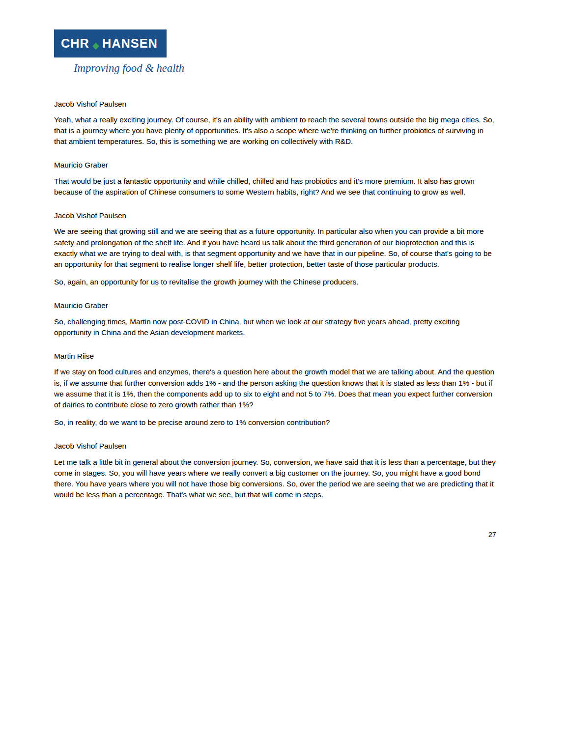CHR HANSEN
Improving food & health
Jacob Vishof Paulsen
Yeah, what a really exciting journey. Of course, it's an ability with ambient to reach the several towns outside the big mega cities. So, that is a journey where you have plenty of opportunities. It's also a scope where we're thinking on further probiotics of surviving in that ambient temperatures. So, this is something we are working on collectively with R&D.
Mauricio Graber
That would be just a fantastic opportunity and while chilled, chilled and has probiotics and it's more premium. It also has grown because of the aspiration of Chinese consumers to some Western habits, right? And we see that continuing to grow as well.
Jacob Vishof Paulsen
We are seeing that growing still and we are seeing that as a future opportunity. In particular also when you can provide a bit more safety and prolongation of the shelf life. And if you have heard us talk about the third generation of our bioprotection and this is exactly what we are trying to deal with, is that segment opportunity and we have that in our pipeline. So, of course that's going to be an opportunity for that segment to realise longer shelf life, better protection, better taste of those particular products.
So, again, an opportunity for us to revitalise the growth journey with the Chinese producers.
Mauricio Graber
So, challenging times, Martin now post-COVID in China, but when we look at our strategy five years ahead, pretty exciting opportunity in China and the Asian development markets.
Martin Riise
If we stay on food cultures and enzymes, there's a question here about the growth model that we are talking about. And the question is, if we assume that further conversion adds 1% - and the person asking the question knows that it is stated as less than 1% - but if we assume that it is 1%, then the components add up to six to eight and not 5 to 7%. Does that mean you expect further conversion of dairies to contribute close to zero growth rather than 1%?
So, in reality, do we want to be precise around zero to 1% conversion contribution?
Jacob Vishof Paulsen
Let me talk a little bit in general about the conversion journey. So, conversion, we have said that it is less than a percentage, but they come in stages. So, you will have years where we really convert a big customer on the journey. So, you might have a good bond there. You have years where you will not have those big conversions. So, over the period we are seeing that we are predicting that it would be less than a percentage. That's what we see, but that will come in steps.
27